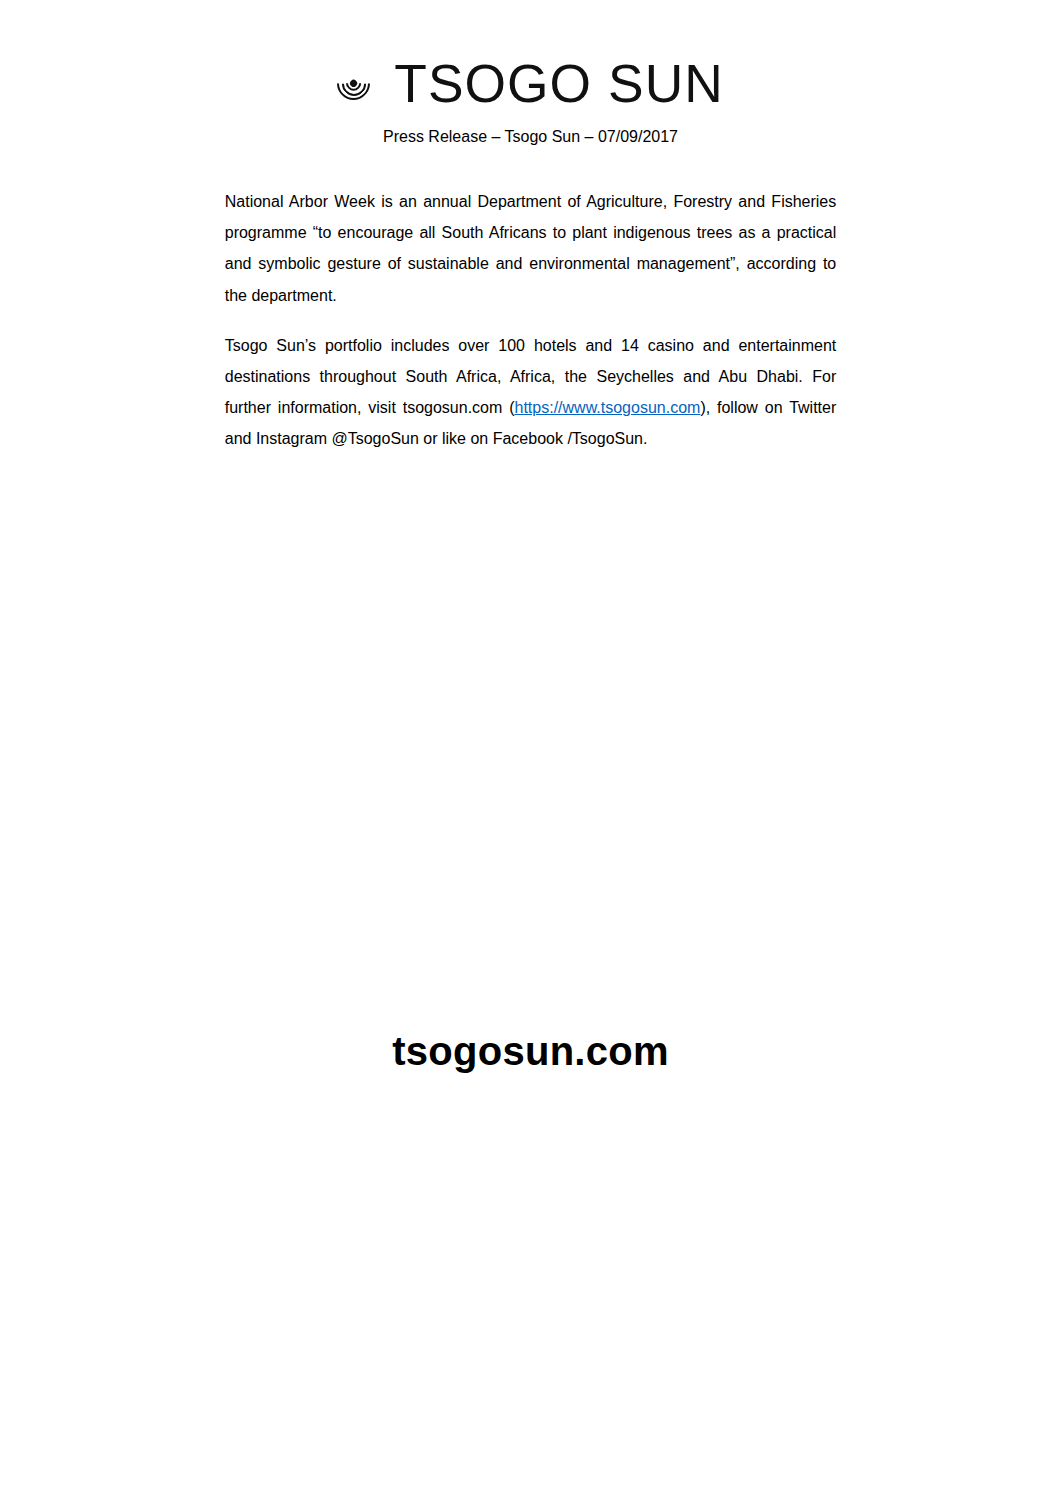TSOGO SUN
Press Release – Tsogo Sun – 07/09/2017
National Arbor Week is an annual Department of Agriculture, Forestry and Fisheries programme “to encourage all South Africans to plant indigenous trees as a practical and symbolic gesture of sustainable and environmental management”, according to the department.
Tsogo Sun’s portfolio includes over 100 hotels and 14 casino and entertainment destinations throughout South Africa, Africa, the Seychelles and Abu Dhabi. For further information, visit tsogosun.com (https://www.tsogosun.com), follow on Twitter and Instagram @TsogoSun or like on Facebook /TsogoSun.
tsogosun.com